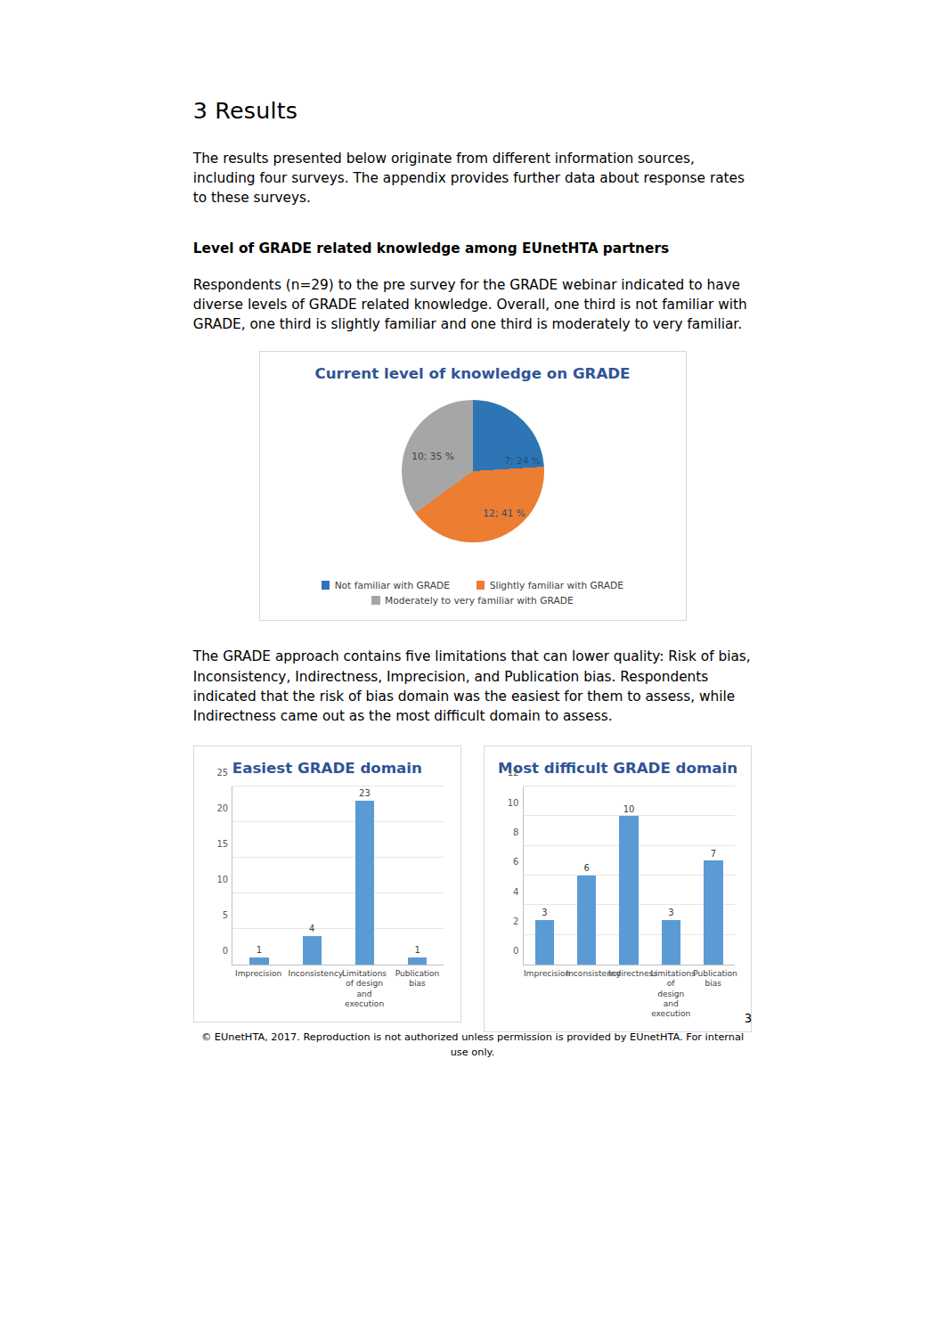3 Results
The results presented below originate from different information sources, including four surveys. The appendix provides further data about response rates to these surveys.
Level of GRADE related knowledge among EUnetHTA partners
Respondents (n=29) to the pre survey for the GRADE webinar indicated to have diverse levels of GRADE related knowledge. Overall, one third is not familiar with GRADE, one third is slightly familiar and one third is moderately to very familiar.
Current level of knowledge on GRADE
10; 35 %
7; 24 %
12; 41 %
Not familiar with GRADE Slightly familiar with GRADE
Moderately to very familiar with GRADE
The GRADE approach contains five limitations that can lower quality: Risk of bias, Inconsistency, Indirectness, Imprecision, and Publication bias. Respondents indicated that the risk of bias domain was the easiest for them to assess, while Indirectness came out as the most difficult domain to assess.
Easiest GRADE domain
25
20
15
10
5
0
1
4
23
1
Imprecision
Inconsistency
Limitations of design
and execution
Publication bias
Most difficult GRADE domain
12
10
8
6
4
2
0
3
6
10
3
7
Imprecision
Inconsistency
Indirectness
Limitations of
design and
execution
Publication bias
3
© EUnetHTA, 2017. Reproduction is not authorized unless permission is provided by EUnetHTA. For internal use only.